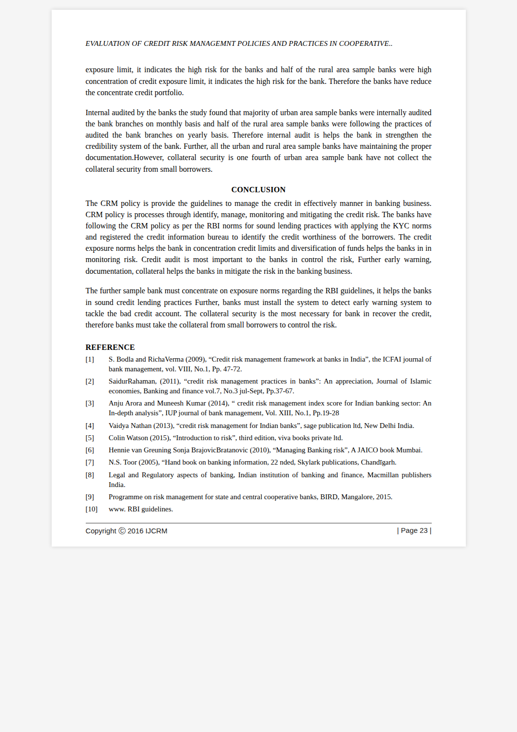EVALUATION OF CREDIT RISK MANAGEMNT POLICIES AND PRACTICES IN COOPERATIVE..
exposure limit, it indicates the high risk for the banks and half of the rural area sample banks were high concentration of credit exposure limit, it indicates the high risk for the bank. Therefore the banks have reduce the concentrate credit portfolio.
Internal audited by the banks the study found that majority of urban area sample banks were internally audited the bank branches on monthly basis and half of the rural area sample banks were following the practices of audited the bank branches on yearly basis. Therefore internal audit is helps the bank in strengthen the credibility system of the bank. Further, all the urban and rural area sample banks have maintaining the proper documentation.However, collateral security is one fourth of urban area sample bank have not collect the collateral security from small borrowers.
CONCLUSION
The CRM policy is provide the guidelines to manage the credit in effectively manner in banking business. CRM policy is processes through identify, manage, monitoring and mitigating the credit risk. The banks have following the CRM policy as per the RBI norms for sound lending practices with applying the KYC norms and registered the credit information bureau to identify the credit worthiness of the borrowers. The credit exposure norms helps the bank in concentration credit limits and diversification of funds helps the banks in in monitoring risk. Credit audit is most important to the banks in control the risk, Further early warning, documentation, collateral helps the banks in mitigate the risk in the banking business.
The further sample bank must concentrate on exposure norms regarding the RBI guidelines, it helps the banks in sound credit lending practices Further, banks must install the system to detect early warning system to tackle the bad credit account. The collateral security is the most necessary for bank in recover the credit, therefore banks must take the collateral from small borrowers to control the risk.
REFERENCE
[1] S. Bodla and RichaVerma (2009), “Credit risk management framework at banks in India”, the ICFAI journal of bank management, vol. VIII, No.1, Pp. 47-72.
[2] SaidurRahaman, (2011), “credit risk management practices in banks”: An appreciation, Journal of Islamic economies, Banking and finance vol.7, No.3 jul-Sept, Pp.37-67.
[3] Anju Arora and Muneesh Kumar (2014), “ credit risk management index score for Indian banking sector: An In-depth analysis”, IUP journal of bank management, Vol. XIII, No.1, Pp.19-28
[4] Vaidya Nathan (2013), “credit risk management for Indian banks”, sage publication ltd, New Delhi India.
[5] Colin Watson (2015), “Introduction to risk”, third edition, viva books private ltd.
[6] Hennie van Greuning Sonja BrajovicBratanovic (2010), “Managing Banking risk”, A JAICO book Mumbai.
[7] N.S. Toor (2005), “Hand book on banking information, 22 nded, Skylark publications, Chandīgarh.
[8] Legal and Regulatory aspects of banking, Indian institution of banking and finance, Macmillan publishers India.
[9] Programme on risk management for state and central cooperative banks, BIRD, Mangalore, 2015.
[10] www. RBI guidelines.
Copyright Ⓒ 2016 IJCRM
| Page 23 |